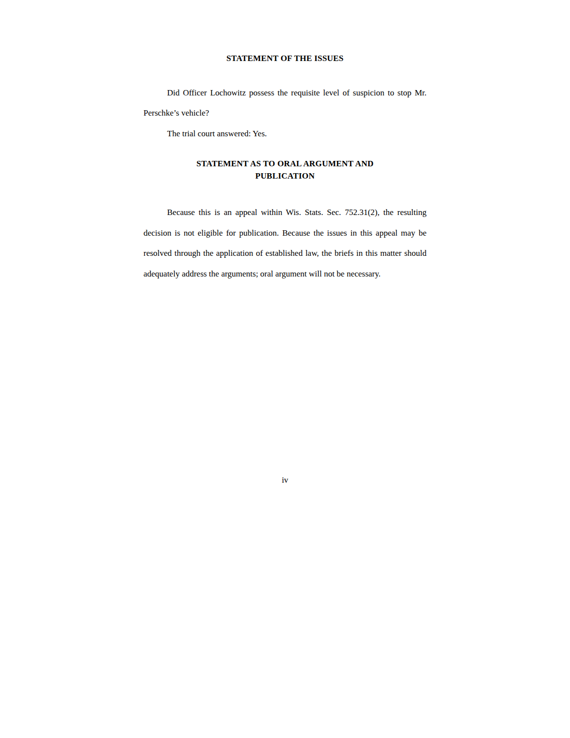STATEMENT OF THE ISSUES
Did Officer Lochowitz possess the requisite level of suspicion to stop Mr. Perschke’s vehicle?
The trial court answered: Yes.
STATEMENT AS TO ORAL ARGUMENT AND
PUBLICATION
Because this is an appeal within Wis. Stats. Sec. 752.31(2), the resulting decision is not eligible for publication. Because the issues in this appeal may be resolved through the application of established law, the briefs in this matter should adequately address the arguments; oral argument will not be necessary.
iv